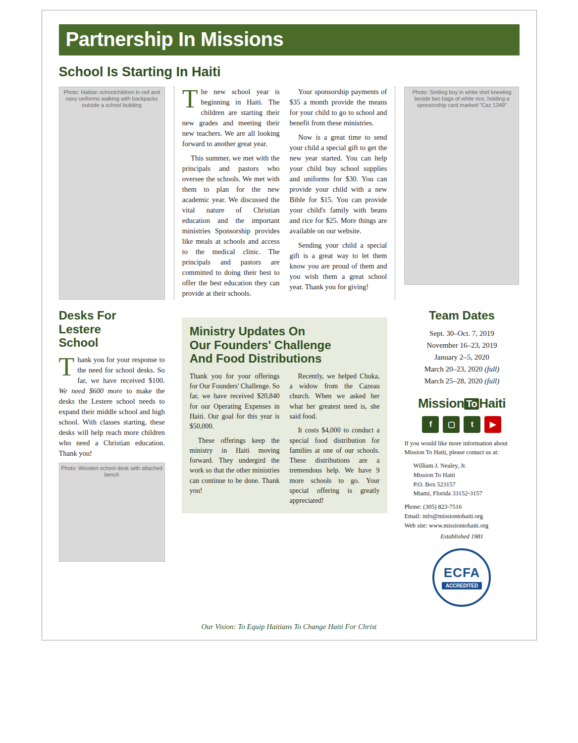Partnership In Missions
School Is Starting In Haiti
Photo: Haitian schoolchildren in red and navy uniforms walking with backpacks outside a school building
The new school year is beginning in Haiti. The children are starting their new grades and meeting their new teachers. We are all looking forward to another great year.
This summer, we met with the principals and pastors who oversee the schools. We met with them to plan for the new academic year. We discussed the vital nature of Christian education and the important ministries Sponsorship provides like meals at schools and access to the medical clinic. The principals and pastors are committed to doing their best to offer the best education they can provide at their schools.
Your sponsorship payments of $35 a month provide the means for your child to go to school and benefit from these ministries.
Now is a great time to send your child a special gift to get the new year started. You can help your child buy school supplies and uniforms for $30. You can provide your child with a new Bible for $15. You can provide your child's family with beans and rice for $25. More things are available on our website.
Sending your child a special gift is a great way to let them know you are proud of them and you wish them a great school year. Thank you for giving!
Photo: Smiling boy in white shirt kneeling beside two bags of white rice, holding a sponsorship card marked "Caz 1349"
Desks For
Lestere
School
Thank you for your response to the need for school desks. So far, we have received $100. We need $600 more to make the desks the Lestere school needs to expand their middle school and high school. With classes starting, these desks will help reach more children who need a Christian education. Thank you!
Photo: Wooden school desk with attached bench
Ministry Updates On
Our Founders' Challenge
And Food Distributions
Thank you for your offerings for Our Founders' Challenge. So far, we have received $20,840 for our Operating Expenses in Haiti. Our goal for this year is $50,000.
These offerings keep the ministry in Haiti moving forward. They undergird the work so that the other ministries can continue to be done. Thank you!
Recently, we helped Chuka, a widow from the Cazeau church. When we asked her what her greatest need is, she said food.
It costs $4,000 to conduct a special food distribution for families at one of our schools. These distributions are a tremendous help. We have 9 more schools to go. Your special offering is greatly appreciated!
Team Dates
Sept. 30–Oct. 7, 2019
November 16–23, 2019
January 2–5, 2020
March 20–23, 2020 (full)
March 25–28, 2020 (full)
MissionTo Haiti
f
▢
t
▶
If you would like more information about Mission To Haiti, please contact us at:
William J. Nealey, Jr.
Mission To Haiti
P.O. Box 523157
Miami, Florida 33152-3157
Phone: (305) 823-7516
Email: info@missiontohaiti.org
Web site: www.missiontohaiti.org
Established 1981
ECFA
ACCREDITED
Our Vision: To Equip Haitians To Change Haiti For Christ